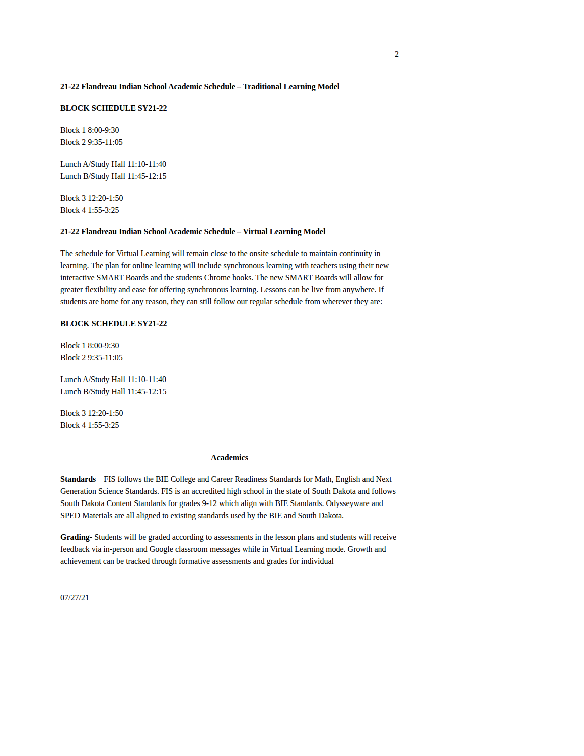2
21-22 Flandreau Indian School Academic Schedule – Traditional Learning Model
BLOCK SCHEDULE SY21-22
Block 1 8:00-9:30
Block 2 9:35-11:05
Lunch A/Study Hall 11:10-11:40
Lunch B/Study Hall 11:45-12:15
Block 3 12:20-1:50
Block 4 1:55-3:25
21-22 Flandreau Indian School Academic Schedule – Virtual Learning Model
The schedule for Virtual Learning will remain close to the onsite schedule to maintain continuity in learning. The plan for online learning will include synchronous learning with teachers using their new interactive SMART Boards and the students Chrome books. The new SMART Boards will allow for greater flexibility and ease for offering synchronous learning. Lessons can be live from anywhere. If students are home for any reason, they can still follow our regular schedule from wherever they are:
BLOCK SCHEDULE SY21-22
Block 1 8:00-9:30
Block 2 9:35-11:05
Lunch A/Study Hall 11:10-11:40
Lunch B/Study Hall 11:45-12:15
Block 3 12:20-1:50
Block 4 1:55-3:25
Academics
Standards – FIS follows the BIE College and Career Readiness Standards for Math, English and Next Generation Science Standards. FIS is an accredited high school in the state of South Dakota and follows South Dakota Content Standards for grades 9-12 which align with BIE Standards. Odysseyware and SPED Materials are all aligned to existing standards used by the BIE and South Dakota.
Grading- Students will be graded according to assessments in the lesson plans and students will receive feedback via in-person and Google classroom messages while in Virtual Learning mode. Growth and achievement can be tracked through formative assessments and grades for individual
07/27/21